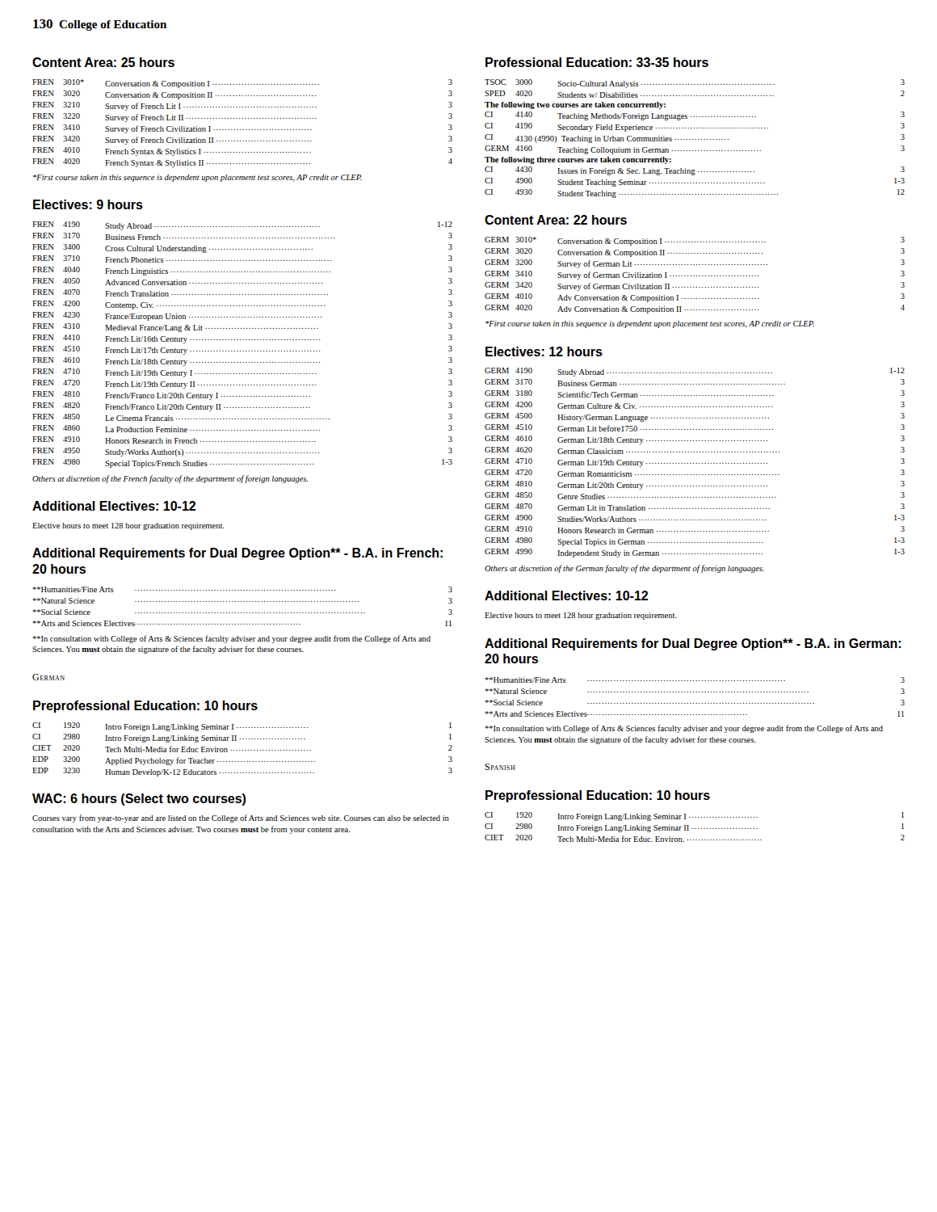130 College of Education
Content Area: 25 hours
| FREN | 3010* | Conversation & Composition I ..................................... | 3 |
| FREN | 3020 | Conversation & Composition II ................................... | 3 |
| FREN | 3210 | Survey of French Lit I .............................................. | 3 |
| FREN | 3220 | Survey of French Lit II ............................................. | 3 |
| FREN | 3410 | Survey of French Civilization I .................................. | 3 |
| FREN | 3420 | Survey of French Civilization II ................................. | 3 |
| FREN | 4010 | French Syntax & Stylistics I ..................................... | 3 |
| FREN | 4020 | French Syntax & Stylistics II .................................... | 4 |
*First course taken in this sequence is dependent upon placement test scores, AP credit or CLEP.
Electives: 9 hours
| FREN | 4190 | Study Abroad ......................................................... | 1-12 |
| FREN | 3170 | Business French ........................................................... | 3 |
| FREN | 3400 | Cross Cultural Understanding .................................... | 3 |
| FREN | 3710 | French Phonetics ......................................................... | 3 |
| FREN | 4040 | French Linguistics ....................................................... | 3 |
| FREN | 4050 | Advanced Conversation .............................................. | 3 |
| FREN | 4070 | French Translation ...................................................... | 3 |
| FREN | 4200 | Contemp. Civ. .......................................................... | 3 |
| FREN | 4230 | France/European Union .............................................. | 3 |
| FREN | 4310 | Medieval France/Lang & Lit ....................................... | 3 |
| FREN | 4410 | French Lit/16th Century ............................................. | 3 |
| FREN | 4510 | French Lit/17th Century ............................................. | 3 |
| FREN | 4610 | French Lit/18th Century ............................................. | 3 |
| FREN | 4710 | French Lit/19th Century I .......................................... | 3 |
| FREN | 4720 | French Lit/19th Century II ......................................... | 3 |
| FREN | 4810 | French/Franco Lit/20th Century I ............................... | 3 |
| FREN | 4820 | French/Franco Lit/20th Century II .............................. | 3 |
| FREN | 4850 | Le Cinema Francais ..................................................... | 3 |
| FREN | 4860 | La Production Feminine ............................................. | 3 |
| FREN | 4910 | Honors Research in French ........................................ | 3 |
| FREN | 4950 | Study/Works Author(s) .............................................. | 3 |
| FREN | 4980 | Special Topics/French Studies .................................... | 1-3 |
Others at discretion of the French faculty of the department of foreign languages.
Additional Electives: 10-12
Elective hours to meet 128 hour graduation requirement.
Additional Requirements for Dual Degree Option** - B.A. in French: 20 hours
| **Humanities/Fine Arts | ..................................................................... | 3 |
| **Natural Science | ............................................................................. | 3 |
| **Social Science | ............................................................................... | 3 |
| **Arts and Sciences Electives | ......................................................... | 11 |
**In consultation with College of Arts & Sciences faculty adviser and your degree audit from the College of Arts and Sciences. You must obtain the signature of the faculty adviser for these courses.
German
Preprofessional Education: 10 hours
| CI | 1920 | Intro Foreign Lang/Linking Seminar I ......................... | 1 |
| CI | 2980 | Intro Foreign Lang/Linking Seminar II ....................... | 1 |
| CIET | 2020 | Tech Multi-Media for Educ Environ ............................ | 2 |
| EDP | 3200 | Applied Psychology for Teacher .................................. | 3 |
| EDP | 3230 | Human Develop/K-12 Educators ................................. | 3 |
WAC: 6 hours (Select two courses)
Courses vary from year-to-year and are listed on the College of Arts and Sciences web site. Courses can also be selected in consultation with the Arts and Sciences adviser. Two courses must be from your content area.
Professional Education: 33-35 hours
| TSOC | 3000 | Socio-Cultural Analysis .............................................. | 3 |
| SPED | 4020 | Students w/ Disabilities .............................................. | 2 |
| The following two courses are taken concurrently: |
| CI | 4140 | Teaching Methods/Foreign Languages ....................... | 3 |
| CI | 4190 | Secondary Field Experience ....................................... | 3 |
| CI | 4130 (4990) Teaching in Urban Communities ................... | 3 |
| GERM | 4160 | Teaching Colloquium in German ............................... | 3 |
| The following three courses are taken concurrently: |
| CI | 4430 | Issues in Foreign & Sec. Lang. Teaching .................... | 3 |
| CI | 4900 | Student Teaching Seminar ........................................ | 1-3 |
| CI | 4930 | Student Teaching ....................................................... | 12 |
Content Area: 22 hours
| GERM | 3010* | Conversation & Composition I ................................... | 3 |
| GERM | 3020 | Conversation & Composition II ................................. | 3 |
| GERM | 3200 | Survey of German Lit .............................................. | 3 |
| GERM | 3410 | Survey of German Civilization I ............................... | 3 |
| GERM | 3420 | Survey of German Civilization II .............................. | 3 |
| GERM | 4010 | Adv Conversation & Composition I ........................... | 3 |
| GERM | 4020 | Adv Conversation & Composition II .......................... | 4 |
*First course taken in this sequence is dependent upon placement test scores, AP credit or CLEP.
Electives: 12 hours
| GERM | 4190 | Study Abroad ......................................................... | 1-12 |
| GERM | 3170 | Business German ......................................................... | 3 |
| GERM | 3180 | Scientific/Tech German .............................................. | 3 |
| GERM | 4200 | German Culture & Civ. .............................................. | 3 |
| GERM | 4500 | History/German Language ......................................... | 3 |
| GERM | 4510 | German Lit before1750 .............................................. | 3 |
| GERM | 4610 | German Lit/18th Century .......................................... | 3 |
| GERM | 4620 | German Classicism ..................................................... | 3 |
| GERM | 4710 | German Lit/19th Century .......................................... | 3 |
| GERM | 4720 | German Romanticism .................................................. | 3 |
| GERM | 4810 | German Lit/20th Century .......................................... | 3 |
| GERM | 4850 | Genre Studies .......................................................... | 3 |
| GERM | 4870 | German Lit in Translation .......................................... | 3 |
| GERM | 4900 | Studies/Works/Authors ............................................ | 1-3 |
| GERM | 4910 | Honors Research in German ....................................... | 3 |
| GERM | 4980 | Special Topics in German ........................................ | 1-3 |
| GERM | 4990 | Independent Study in German ................................... | 1-3 |
Others at discretion of the German faculty of the department of foreign languages.
Additional Electives: 10-12
Elective hours to meet 128 hour graduation requirement.
Additional Requirements for Dual Degree Option** - B.A. in German: 20 hours
| **Humanities/Fine Arts | .................................................................... | 3 |
| **Natural Science | ............................................................................ | 3 |
| **Social Science | .............................................................................. | 3 |
| **Arts and Sciences Electives | ....................................................... | 11 |
**In consultation with College of Arts & Sciences faculty adviser and your degree audit from the College of Arts and Sciences. You must obtain the signature of the faculty adviser for these courses.
Spanish
Preprofessional Education: 10 hours
| CI | 1920 | Intro Foreign Lang/Linking Seminar I ........................ | 1 |
| CI | 2980 | Intro Foreign Lang/Linking Seminar II ....................... | 1 |
| CIET | 2020 | Tech Multi-Media for Educ. Environ. .......................... | 2 |